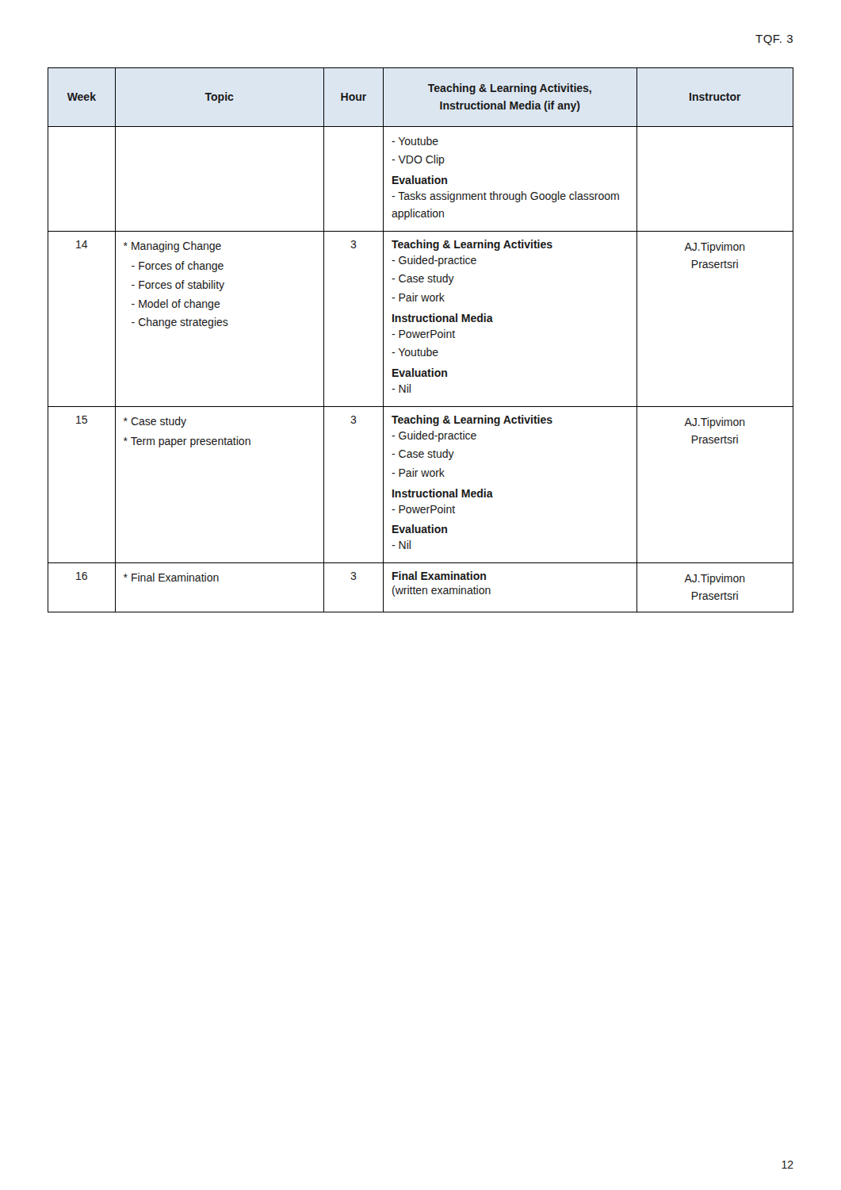TQF. 3
| Week | Topic | Hour | Teaching & Learning Activities, Instructional Media (if any) | Instructor |
| --- | --- | --- | --- | --- |
| | | | - Youtube - VDO Clip Evaluation - Tasks assignment through Google classroom application | |
| 14 | * Managing Change - Forces of change - Forces of stability - Model of change - Change strategies | 3 | Teaching & Learning Activities - Guided-practice - Case study - Pair work Instructional Media - PowerPoint - Youtube Evaluation - Nil | AJ.Tipvimon Prasertsri |
| 15 | * Case study * Term paper presentation | 3 | Teaching & Learning Activities - Guided-practice - Case study - Pair work Instructional Media - PowerPoint Evaluation - Nil | AJ.Tipvimon Prasertsri |
| 16 | * Final Examination | 3 | Final Examination (written examination | AJ.Tipvimon Prasertsri |
12